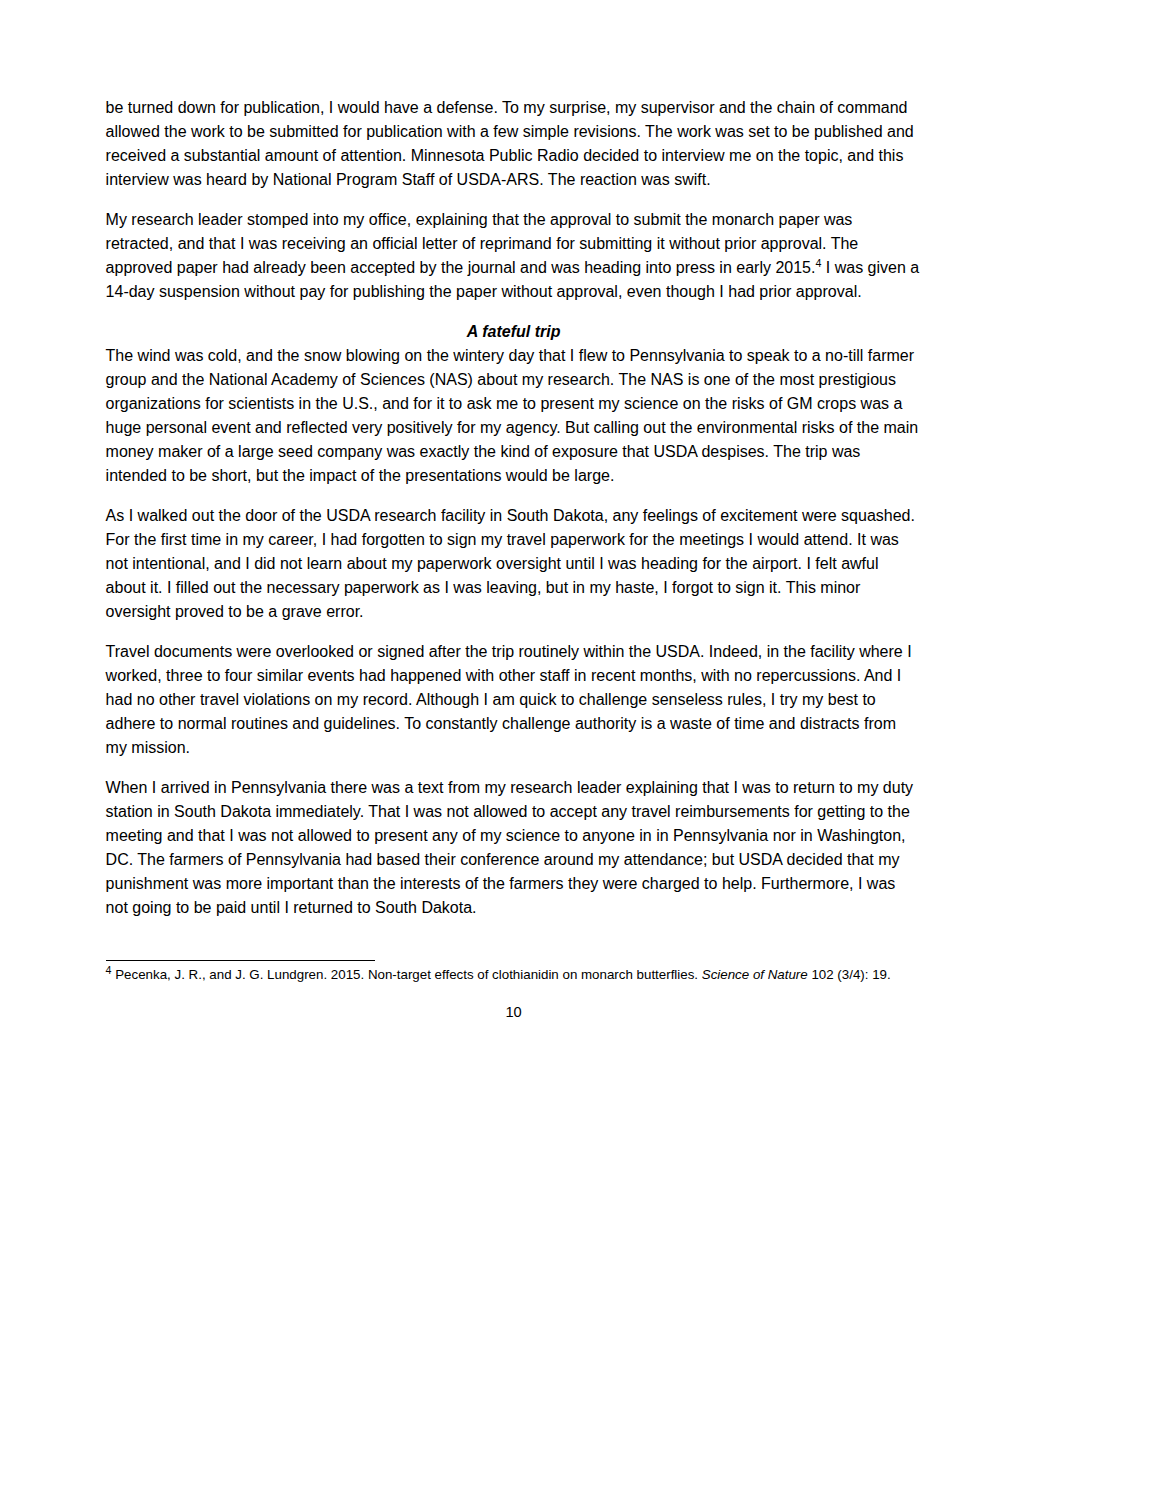be turned down for publication, I would have a defense. To my surprise, my supervisor and the chain of command allowed the work to be submitted for publication with a few simple revisions. The work was set to be published and received a substantial amount of attention. Minnesota Public Radio decided to interview me on the topic, and this interview was heard by National Program Staff of USDA-ARS. The reaction was swift.
My research leader stomped into my office, explaining that the approval to submit the monarch paper was retracted, and that I was receiving an official letter of reprimand for submitting it without prior approval. The approved paper had already been accepted by the journal and was heading into press in early 2015.4 I was given a 14-day suspension without pay for publishing the paper without approval, even though I had prior approval.
A fateful trip
The wind was cold, and the snow blowing on the wintery day that I flew to Pennsylvania to speak to a no-till farmer group and the National Academy of Sciences (NAS) about my research. The NAS is one of the most prestigious organizations for scientists in the U.S., and for it to ask me to present my science on the risks of GM crops was a huge personal event and reflected very positively for my agency. But calling out the environmental risks of the main money maker of a large seed company was exactly the kind of exposure that USDA despises. The trip was intended to be short, but the impact of the presentations would be large.
As I walked out the door of the USDA research facility in South Dakota, any feelings of excitement were squashed. For the first time in my career, I had forgotten to sign my travel paperwork for the meetings I would attend. It was not intentional, and I did not learn about my paperwork oversight until I was heading for the airport. I felt awful about it. I filled out the necessary paperwork as I was leaving, but in my haste, I forgot to sign it. This minor oversight proved to be a grave error.
Travel documents were overlooked or signed after the trip routinely within the USDA. Indeed, in the facility where I worked, three to four similar events had happened with other staff in recent months, with no repercussions. And I had no other travel violations on my record. Although I am quick to challenge senseless rules, I try my best to adhere to normal routines and guidelines. To constantly challenge authority is a waste of time and distracts from my mission.
When I arrived in Pennsylvania there was a text from my research leader explaining that I was to return to my duty station in South Dakota immediately. That I was not allowed to accept any travel reimbursements for getting to the meeting and that I was not allowed to present any of my science to anyone in in Pennsylvania nor in Washington, DC. The farmers of Pennsylvania had based their conference around my attendance; but USDA decided that my punishment was more important than the interests of the farmers they were charged to help. Furthermore, I was not going to be paid until I returned to South Dakota.
4 Pecenka, J. R., and J. G. Lundgren. 2015. Non-target effects of clothianidin on monarch butterflies. Science of Nature 102 (3/4): 19.
10